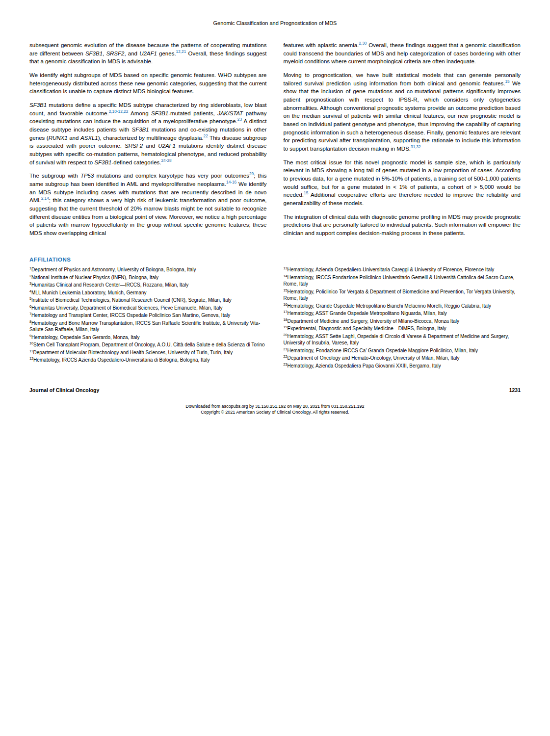Genomic Classification and Prognostication of MDS
subsequent genomic evolution of the disease because the patterns of cooperating mutations are different between SF3B1, SRSF2, and U2AF1 genes.12,21 Overall, these findings suggest that a genomic classification in MDS is advisable.
We identify eight subgroups of MDS based on specific genomic features. WHO subtypes are heterogeneously distributed across these new genomic categories, suggesting that the current classification is unable to capture distinct MDS biological features.
SF3B1 mutations define a specific MDS subtype characterized by ring sideroblasts, low blast count, and favorable outcome.2,10-12,22 Among SF3B1-mutated patients, JAK/STAT pathway coexisting mutations can induce the acquisition of a myeloproliferative phenotype.23 A distinct disease subtype includes patients with SF3B1 mutations and co-existing mutations in other genes (RUNX1 and ASXL1), characterized by multilineage dysplasia.22 This disease subgroup is associated with poorer outcome. SRSF2 and U2AF1 mutations identify distinct disease subtypes with specific co-mutation patterns, hematological phenotype, and reduced probability of survival with respect to SF3B1-defined categories.24-28
The subgroup with TP53 mutations and complex karyotype has very poor outcomes29; this same subgroup has been identified in AML and myeloproliferative neoplasms.14-16 We identify an MDS subtype including cases with mutations that are recurrently described in de novo AML2,14; this category shows a very high risk of leukemic transformation and poor outcome, suggesting that the current threshold of 20% marrow blasts might be not suitable to recognize different disease entities from a biological point of view. Moreover, we notice a high percentage of patients with marrow hypocellularity in the group without specific genomic features; these MDS show overlapping clinical
features with aplastic anemia.2,30 Overall, these findings suggest that a genomic classification could transcend the boundaries of MDS and help categorization of cases bordering with other myeloid conditions where current morphological criteria are often inadequate.
Moving to prognostication, we have built statistical models that can generate personally tailored survival prediction using information from both clinical and genomic features.15 We show that the inclusion of gene mutations and co-mutational patterns significantly improves patient prognostication with respect to IPSS-R, which considers only cytogenetics abnormalities. Although conventional prognostic systems provide an outcome prediction based on the median survival of patients with similar clinical features, our new prognostic model is based on individual patient genotype and phenotype, thus improving the capability of capturing prognostic information in such a heterogeneous disease. Finally, genomic features are relevant for predicting survival after transplantation, supporting the rationale to include this information to support transplantation decision making in MDS.31,32
The most critical issue for this novel prognostic model is sample size, which is particularly relevant in MDS showing a long tail of genes mutated in a low proportion of cases. According to previous data, for a gene mutated in 5%-10% of patients, a training set of 500-1,000 patients would suffice, but for a gene mutated in < 1% of patients, a cohort of > 5,000 would be needed.15 Additional cooperative efforts are therefore needed to improve the reliability and generalizability of these models.
The integration of clinical data with diagnostic genome profiling in MDS may provide prognostic predictions that are personally tailored to individual patients. Such information will empower the clinician and support complex decision-making process in these patients.
AFFILIATIONS
1Department of Physics and Astronomy, University of Bologna, Bologna, Italy
2National Institute of Nuclear Physics (INFN), Bologna, Italy
3Humanitas Clinical and Research Center—IRCCS, Rozzano, Milan, Italy
4MLL Munich Leukemia Laboratory, Munich, Germany
5Institute of Biomedical Technologies, National Research Council (CNR), Segrate, Milan, Italy
6Humanitas University, Department of Biomedical Sciences, Pieve Emanuele, Milan, Italy
7Hematology and Transplant Center, IRCCS Ospedale Policlinico San Martino, Genova, Italy
8Hematology and Bone Marrow Transplantation, IRCCS San Raffaele Scientific Institute, & University Vita-Salute San Raffaele, Milan, Italy
9Hematology, Ospedale San Gerardo, Monza, Italy
10Stem Cell Transplant Program, Department of Oncology, A.O.U. Città della Salute e della Scienza di Torino
11Department of Molecular Biotechnology and Health Sciences, University of Turin, Turin, Italy
12Hematology, IRCCS Azienda Ospedaliero-Universitaria di Bologna, Bologna, Italy
13Hematology, Azienda Ospedaliero-Universitaria Careggi & University of Florence, Florence Italy
14Hematology, IRCCS Fondazione Policlinico Universitario Gemelli & Università Cattolica del Sacro Cuore, Rome, Italy
15Hematology, Policlinico Tor Vergata & Department of Biomedicine and Prevention, Tor Vergata University, Rome, Italy
16Hematology, Grande Ospedale Metropolitano Bianchi Melacrino Morelli, Reggio Calabria, Italy
17Hematology, ASST Grande Ospedale Metropolitano Niguarda, Milan, Italy
18Department of Medicine and Surgery, University of Milano-Bicocca, Monza Italy
19Experimental, Diagnostic and Specialty Medicine—DIMES, Bologna, Italy
20Hematology, ASST Sette Laghi, Ospedale di Circolo di Varese & Department of Medicine and Surgery, University of Insubria, Varese, Italy
21Hematology, Fondazione IRCCS Ca' Granda Ospedale Maggiore Policlinico, Milan, Italy
22Department of Oncology and Hemato-Oncology, University of Milan, Milan, Italy
23Hematology, Azienda Ospedaliera Papa Giovanni XXIII, Bergamo, Italy
Journal of Clinical Oncology
1231
Downloaded from ascopubs.org by 31.158.251.192 on May 28, 2021 from 031.158.251.192
Copyright © 2021 American Society of Clinical Oncology. All rights reserved.